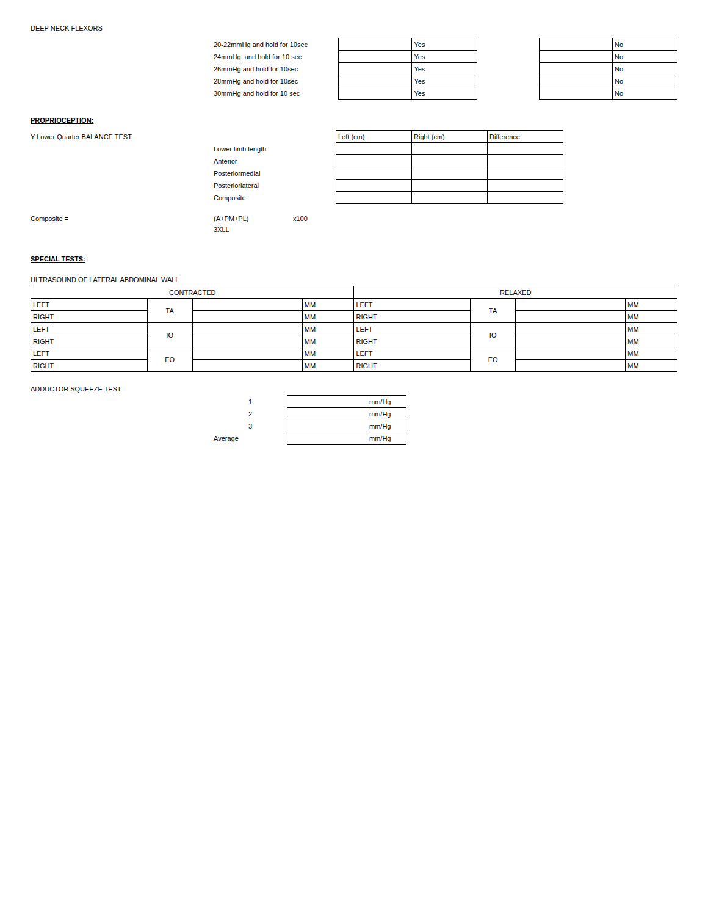DEEP NECK FLEXORS
| 20-22mmHg and hold for 10sec | | Yes | | | No |
| 24mmHg and hold for 10 sec | | Yes | | | No |
| 26mmHg and hold for 10sec | | Yes | | | No |
| 28mmHg and hold for 10sec | | Yes | | | No |
| 30mmHg and hold for 10 sec | | Yes | | | No |
PROPRIOCEPTION:
| Y Lower Quarter BALANCE TEST | | Left (cm) | Right (cm) | Difference |
| | Lower limb length | | | |
| | Anterior | | | |
| | Posteriormedial | | | |
| | Posteriorlateral | | | |
| | Composite | | | |
| Composite = | (A+PM+PL) | x100 |
| | 3XLL | |
SPECIAL TESTS:
ULTRASOUND OF LATERAL ABDOMINAL WALL
| CONTRACTED | RELAXED |
| LEFT | TA | | MM | LEFT | TA | | MM |
| RIGHT | | MM | RIGHT | | MM |
| LEFT | IO | | MM | LEFT | IO | | MM |
| RIGHT | | MM | RIGHT | | MM |
| LEFT | EO | | MM | LEFT | EO | | MM |
| RIGHT | | MM | RIGHT | | MM |
ADDUCTOR SQUEEZE TEST
| 1 | | mm/Hg |
| 2 | | mm/Hg |
| 3 | | mm/Hg |
| Average | | mm/Hg |